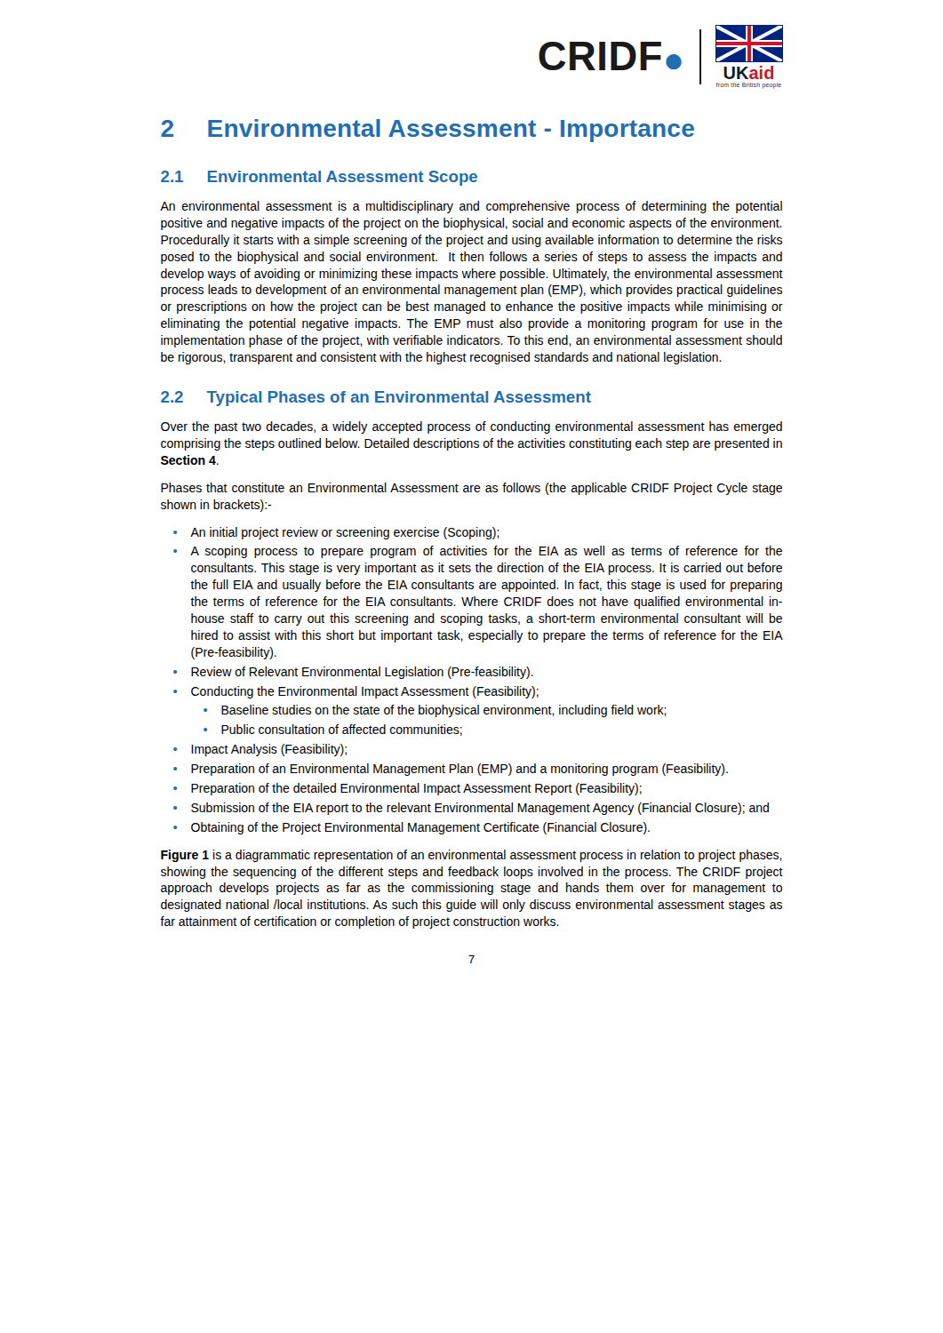CRIDF●
UKaid
from the British people
2 Environmental Assessment - Importance
2.1 Environmental Assessment Scope
An environmental assessment is a multidisciplinary and comprehensive process of determining the potential positive and negative impacts of the project on the biophysical, social and economic aspects of the environment. Procedurally it starts with a simple screening of the project and using available information to determine the risks posed to the biophysical and social environment. It then follows a series of steps to assess the impacts and develop ways of avoiding or minimizing these impacts where possible. Ultimately, the environmental assessment process leads to development of an environmental management plan (EMP), which provides practical guidelines or prescriptions on how the project can be best managed to enhance the positive impacts while minimising or eliminating the potential negative impacts. The EMP must also provide a monitoring program for use in the implementation phase of the project, with verifiable indicators. To this end, an environmental assessment should be rigorous, transparent and consistent with the highest recognised standards and national legislation.
2.2 Typical Phases of an Environmental Assessment
Over the past two decades, a widely accepted process of conducting environmental assessment has emerged comprising the steps outlined below. Detailed descriptions of the activities constituting each step are presented in Section 4.
Phases that constitute an Environmental Assessment are as follows (the applicable CRIDF Project Cycle stage shown in brackets):-
An initial project review or screening exercise (Scoping);
A scoping process to prepare program of activities for the EIA as well as terms of reference for the consultants. This stage is very important as it sets the direction of the EIA process. It is carried out before the full EIA and usually before the EIA consultants are appointed. In fact, this stage is used for preparing the terms of reference for the EIA consultants. Where CRIDF does not have qualified environmental in-house staff to carry out this screening and scoping tasks, a short-term environmental consultant will be hired to assist with this short but important task, especially to prepare the terms of reference for the EIA (Pre-feasibility).
Review of Relevant Environmental Legislation (Pre-feasibility).
Conducting the Environmental Impact Assessment (Feasibility);
Baseline studies on the state of the biophysical environment, including field work;
Public consultation of affected communities;
Impact Analysis (Feasibility);
Preparation of an Environmental Management Plan (EMP) and a monitoring program (Feasibility).
Preparation of the detailed Environmental Impact Assessment Report (Feasibility);
Submission of the EIA report to the relevant Environmental Management Agency (Financial Closure); and
Obtaining of the Project Environmental Management Certificate (Financial Closure).
Figure 1 is a diagrammatic representation of an environmental assessment process in relation to project phases, showing the sequencing of the different steps and feedback loops involved in the process. The CRIDF project approach develops projects as far as the commissioning stage and hands them over for management to designated national /local institutions. As such this guide will only discuss environmental assessment stages as far attainment of certification or completion of project construction works.
7